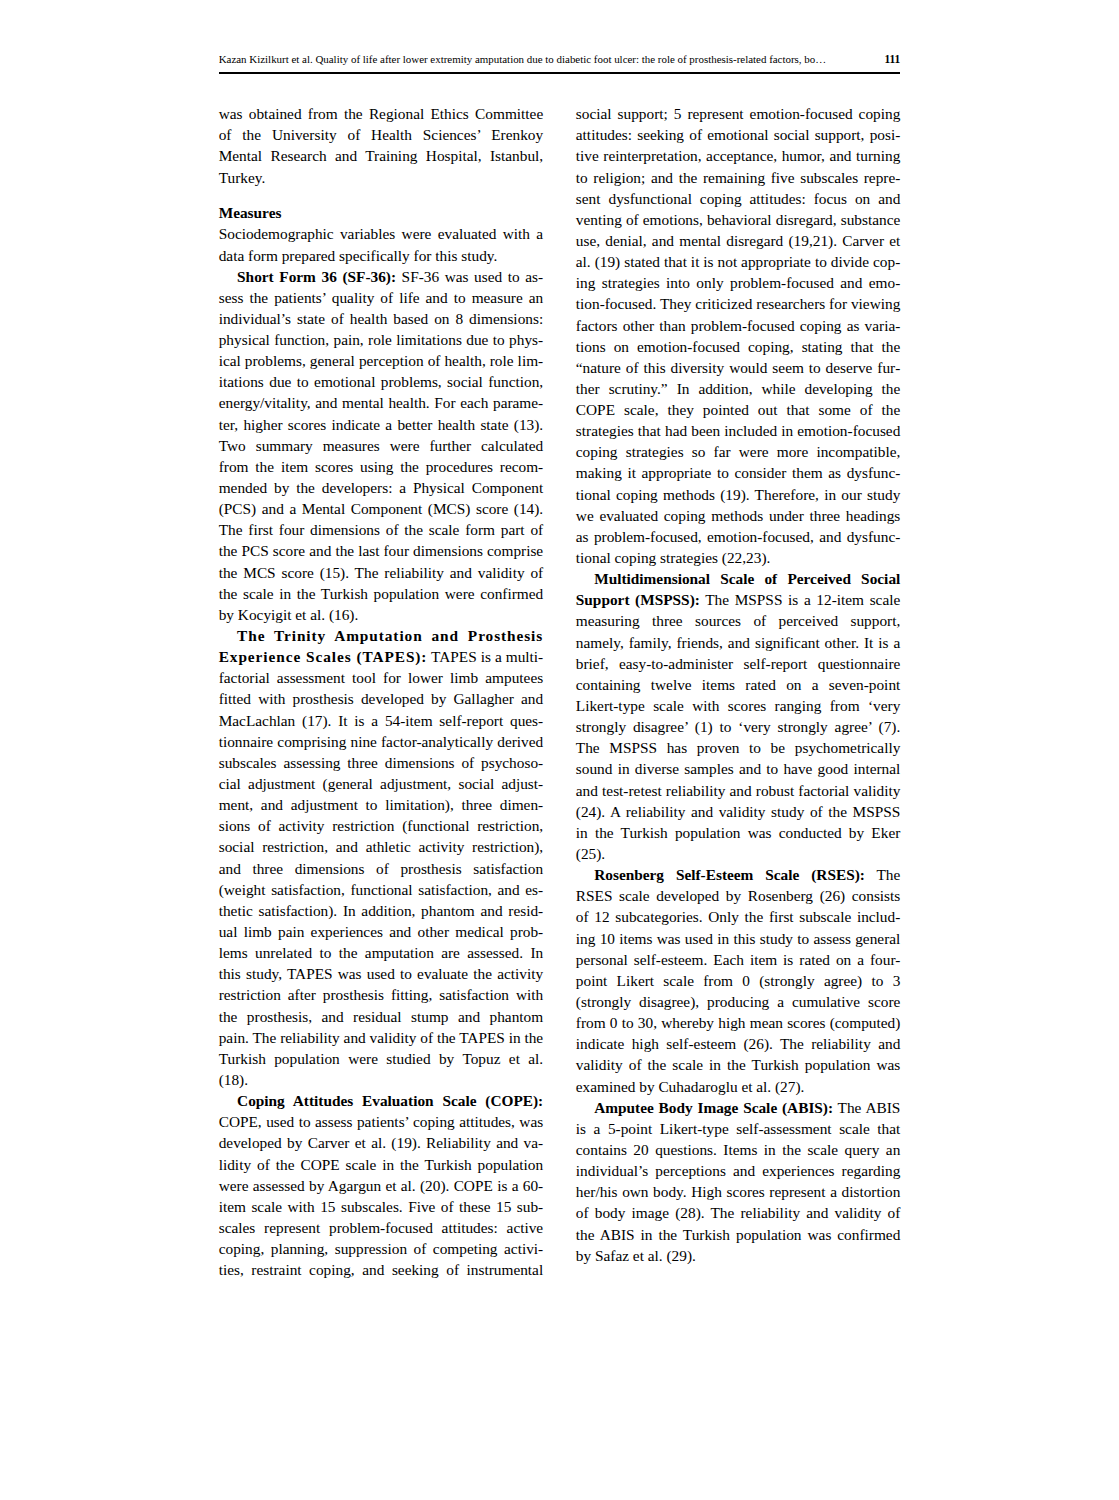Kazan Kizilkurt et al. Quality of life after lower extremity amputation due to diabetic foot ulcer: the role of prosthesis-related factors, body image…
111
was obtained from the Regional Ethics Committee of the University of Health Sciences’ Erenkoy Mental Research and Training Hospital, Istanbul, Turkey.
Measures
Sociodemographic variables were evaluated with a data form prepared specifically for this study.
Short Form 36 (SF-36): SF-36 was used to assess the patients’ quality of life and to measure an individual’s state of health based on 8 dimensions: physical function, pain, role limitations due to physical problems, general perception of health, role limitations due to emotional problems, social function, energy/vitality, and mental health. For each parameter, higher scores indicate a better health state (13). Two summary measures were further calculated from the item scores using the procedures recommended by the developers: a Physical Component (PCS) and a Mental Component (MCS) score (14). The first four dimensions of the scale form part of the PCS score and the last four dimensions comprise the MCS score (15). The reliability and validity of the scale in the Turkish population were confirmed by Kocyigit et al. (16).
The Trinity Amputation and Prosthesis Experience Scales (TAPES): TAPES is a multifactorial assessment tool for lower limb amputees fitted with prosthesis developed by Gallagher and MacLachlan (17). It is a 54-item self-report questionnaire comprising nine factor-analytically derived subscales assessing three dimensions of psychosocial adjustment (general adjustment, social adjustment, and adjustment to limitation), three dimensions of activity restriction (functional restriction, social restriction, and athletic activity restriction), and three dimensions of prosthesis satisfaction (weight satisfaction, functional satisfaction, and esthetic satisfaction). In addition, phantom and residual limb pain experiences and other medical problems unrelated to the amputation are assessed. In this study, TAPES was used to evaluate the activity restriction after prosthesis fitting, satisfaction with the prosthesis, and residual stump and phantom pain. The reliability and validity of the TAPES in the Turkish population were studied by Topuz et al. (18).
Coping Attitudes Evaluation Scale (COPE): COPE, used to assess patients’ coping attitudes, was developed by Carver et al. (19). Reliability and validity of the COPE scale in the Turkish population were assessed by Agargun et al. (20). COPE is a 60-item scale with 15 subscales. Five of these 15 subscales represent problem-focused attitudes: active coping, planning, suppression of competing activities, restraint coping, and seeking of instrumental social support; 5 represent emotion-focused coping attitudes: seeking of emotional social support, positive reinterpretation, acceptance, humor, and turning to religion; and the remaining five subscales represent dysfunctional coping attitudes: focus on and venting of emotions, behavioral disregard, substance use, denial, and mental disregard (19,21). Carver et al. (19) stated that it is not appropriate to divide coping strategies into only problem-focused and emotion-focused. They criticized researchers for viewing factors other than problem-focused coping as variations on emotion-focused coping, stating that the “nature of this diversity would seem to deserve further scrutiny.” In addition, while developing the COPE scale, they pointed out that some of the strategies that had been included in emotion-focused coping strategies so far were more incompatible, making it appropriate to consider them as dysfunctional coping methods (19). Therefore, in our study we evaluated coping methods under three headings as problem-focused, emotion-focused, and dysfunctional coping strategies (22,23).
Multidimensional Scale of Perceived Social Support (MSPSS): The MSPSS is a 12-item scale measuring three sources of perceived support, namely, family, friends, and significant other. It is a brief, easy-to-administer self-report questionnaire containing twelve items rated on a seven-point Likert-type scale with scores ranging from ‘very strongly disagree’ (1) to ‘very strongly agree’ (7). The MSPSS has proven to be psychometrically sound in diverse samples and to have good internal and test-retest reliability and robust factorial validity (24). A reliability and validity study of the MSPSS in the Turkish population was conducted by Eker (25).
Rosenberg Self-Esteem Scale (RSES): The RSES scale developed by Rosenberg (26) consists of 12 subcategories. Only the first subscale including 10 items was used in this study to assess general personal self-esteem. Each item is rated on a four-point Likert scale from 0 (strongly agree) to 3 (strongly disagree), producing a cumulative score from 0 to 30, whereby high mean scores (computed) indicate high self-esteem (26). The reliability and validity of the scale in the Turkish population was examined by Cuhadaroglu et al. (27).
Amputee Body Image Scale (ABIS): The ABIS is a 5-point Likert-type self-assessment scale that contains 20 questions. Items in the scale query an individual’s perceptions and experiences regarding her/his own body. High scores represent a distortion of body image (28). The reliability and validity of the ABIS in the Turkish population was confirmed by Safaz et al. (29).